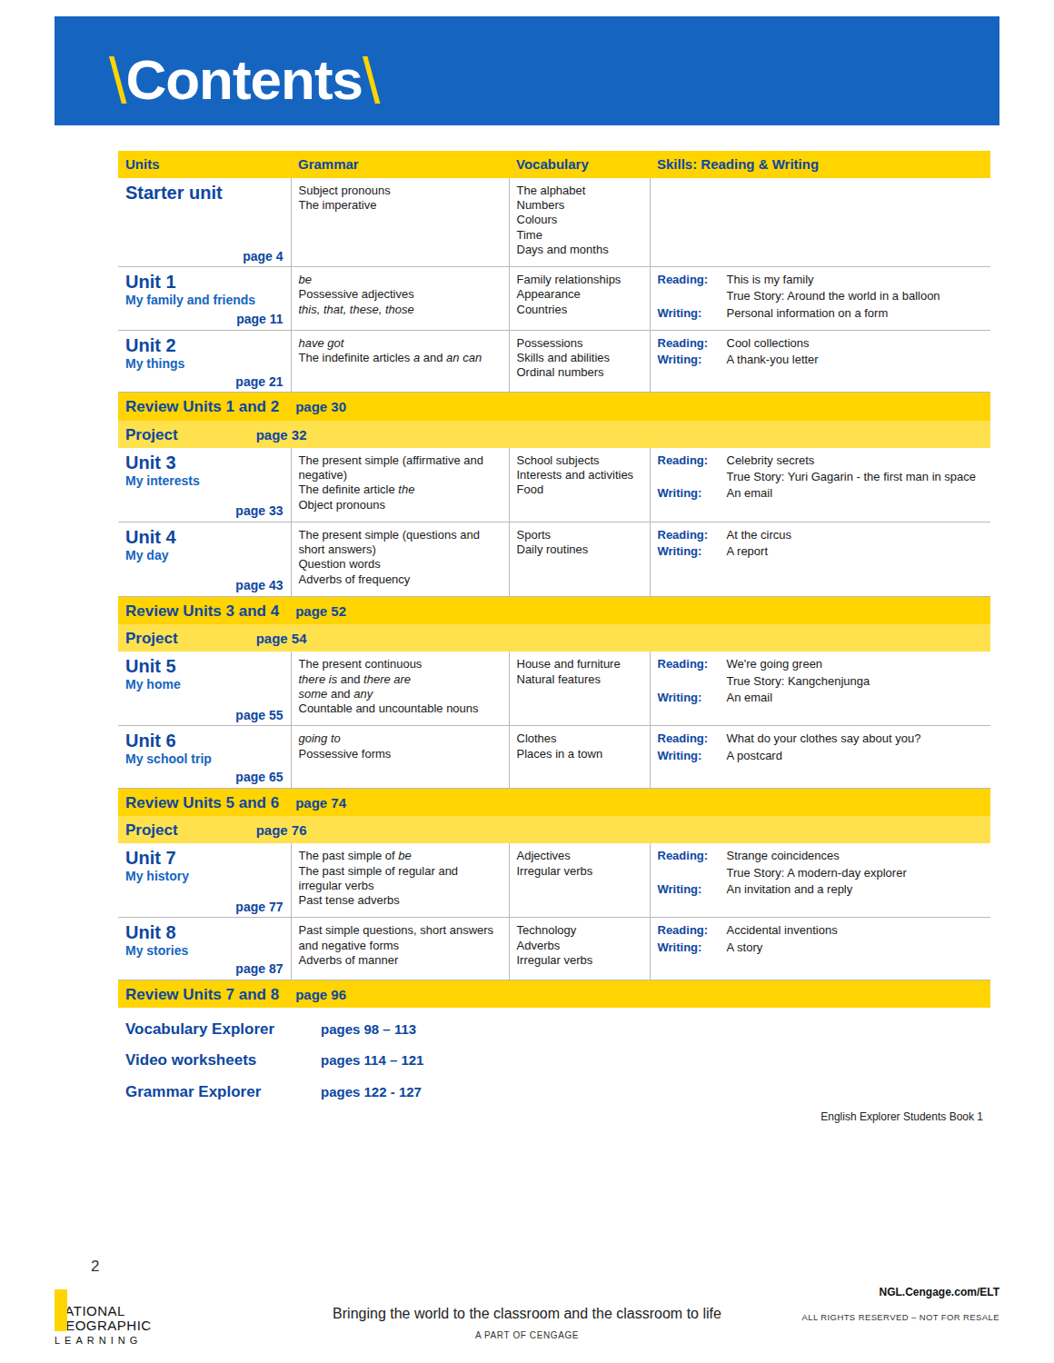\Contents\
| Units | Grammar | Vocabulary | Skills: Reading & Writing |
| --- | --- | --- | --- |
| Starter unit page 4 | Subject pronouns The imperative | The alphabet Numbers Colours Time Days and months | |
| Unit 1 My family and friends page 11 | be Possessive adjectives this, that, these, those | Family relationships Appearance Countries | Reading: This is my family True Story: Around the world in a balloon Writing: Personal information on a form |
| Unit 2 My things page 21 | have got The indefinite articles a and an can | Possessions Skills and abilities Ordinal numbers | Reading: Cool collections Writing: A thank-you letter |
| Review Units 1 and 2 page 30 |
| Project page 32 |
| Unit 3 My interests page 33 | The present simple (affirmative and negative) The definite article the Object pronouns | School subjects Interests and activities Food | Reading: Celebrity secrets True Story: Yuri Gagarin - the first man in space Writing: An email |
| Unit 4 My day page 43 | The present simple (questions and short answers) Question words Adverbs of frequency | Sports Daily routines | Reading: At the circus Writing: A report |
| Review Units 3 and 4 page 52 |
| Project page 54 |
| Unit 5 My home page 55 | The present continuous there is and there are some and any Countable and uncountable nouns | House and furniture Natural features | Reading: We're going green True Story: Kangchenjunga Writing: An email |
| Unit 6 My school trip page 65 | going to Possessive forms | Clothes Places in a town | Reading: What do your clothes say about you? Writing: A postcard |
| Review Units 5 and 6 page 74 |
| Project page 76 |
| Unit 7 My history page 77 | The past simple of be The past simple of regular and irregular verbs Past tense adverbs | Adjectives Irregular verbs | Reading: Strange coincidences True Story: A modern-day explorer Writing: An invitation and a reply |
| Unit 8 My stories page 87 | Past simple questions, short answers and negative forms Adverbs of manner | Technology Adverbs Irregular verbs | Reading: Accidental inventions Writing: A story |
| Review Units 7 and 8 page 96 |
Vocabulary Explorer pages 98 – 113
Video worksheets pages 114 – 121
Grammar Explorer pages 122 - 127
English Explorer Students Book 1
2
NATIONAL GEOGRAPHIC LEARNING
Bringing the world to the classroom and the classroom to life
A PART OF CENGAGE
NGL.Cengage.com/ELT ALL RIGHTS RESERVED – NOT FOR RESALE